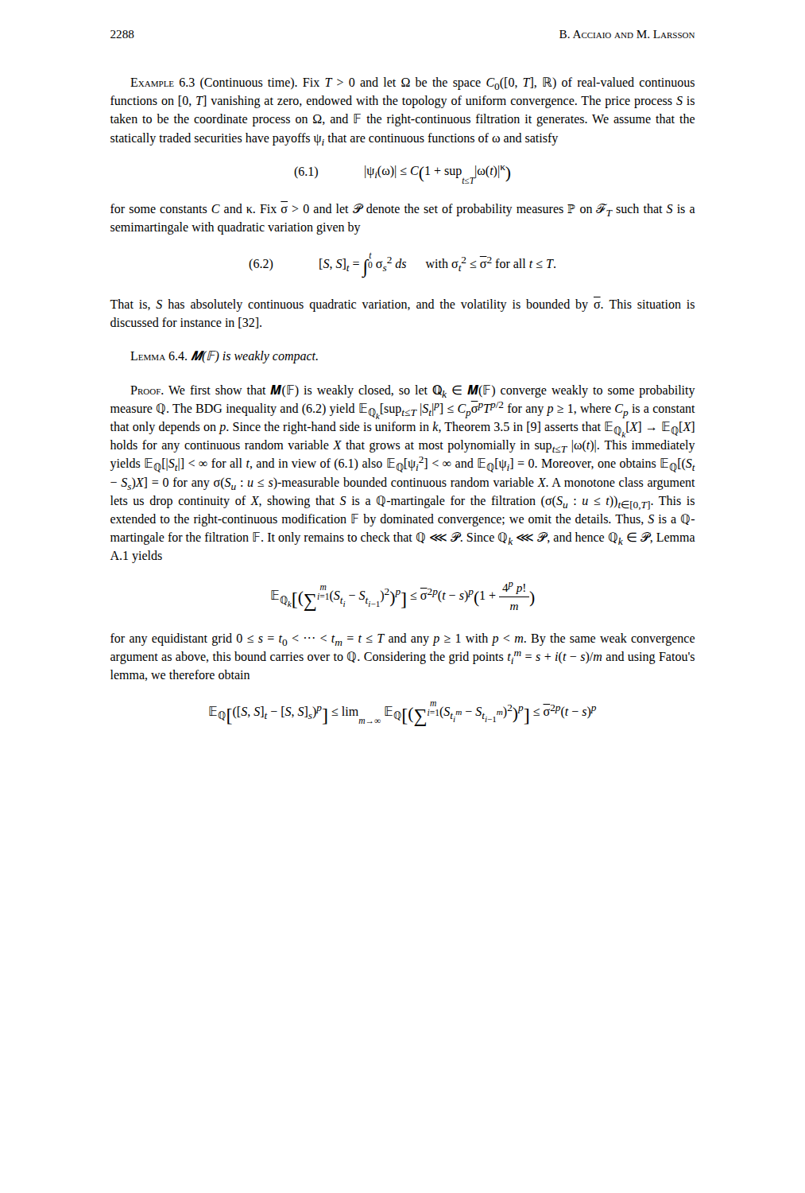2288 B. Acciaio and M. Larsson
Example 6.3 (Continuous time). Fix T > 0 and let Ω be the space C0([0, T], ℝ) of real-valued continuous functions on [0, T] vanishing at zero, endowed with the topology of uniform convergence. The price process S is taken to be the coordinate process on Ω, and 𝔽 the right-continuous filtration it generates. We assume that the statically traded securities have payoffs ψi that are continuous functions of ω and satisfy
(6.1) |ψi(ω)| ≤ C(1 + supt≤T|ω(t)|κ)
for some constants C and κ. Fix σ > 0 and let 𝒫 denote the set of probability measures ℙ on ℱT such that S is a semimartingale with quadratic variation given by
(6.2) [S, S]t = ∫t 0 σs2 ds with σt2 ≤ σ2 for all t ≤ T.
That is, S has absolutely continuous quadratic variation, and the volatility is bounded by σ. This situation is discussed for instance in [32].
Lemma 6.4. 𝑴(𝔽) is weakly compact.
Proof. We first show that 𝑴(𝔽) is weakly closed, so let ℚk ∈ 𝑴(𝔽) converge weakly to some probability measure ℚ. The BDG inequality and (6.2) yield 𝔼ℚk[supt≤T |St|p] ≤ CpσpTp/2 for any p ≥ 1, where Cp is a constant that only depends on p. Since the right-hand side is uniform in k, Theorem 3.5 in [9] asserts that 𝔼ℚk[X] → 𝔼ℚ[X] holds for any continuous random variable X that grows at most polynomially in supt≤T |ω(t)|. This immediately yields 𝔼ℚ[|St|] < ∞ for all t, and in view of (6.1) also 𝔼ℚ[ψi2] < ∞ and 𝔼ℚ[ψi] = 0. Moreover, one obtains 𝔼ℚ[(St − Ss)X] = 0 for any σ(Su : u ≤ s)-measurable bounded continuous random variable X. A monotone class argument lets us drop continuity of X, showing that S is a ℚ-martingale for the filtration (σ(Su : u ≤ t))t∈[0,T]. This is extended to the right-continuous modification 𝔽 by dominated convergence; we omit the details. Thus, S is a ℚ-martingale for the filtration 𝔽. It only remains to check that ℚ ⋘ 𝒫. Since ℚk ⋘ 𝒫, and hence ℚk ∈ 𝒫, Lemma A.1 yields
𝔼ℚk[(∑mi=1(Sti − Sti−1)2)p] ≤ σ2p(t − s)p(1 + 4p p!m)
for any equidistant grid 0 ≤ s = t0 < ··· < tm = t ≤ T and any p ≥ 1 with p < m. By the same weak convergence argument as above, this bound carries over to ℚ. Considering the grid points tim = s + i(t − s)/m and using Fatou's lemma, we therefore obtain
𝔼ℚ[([S, S]t − [S, S]s)p] ≤ limm→∞ 𝔼ℚ[(∑mi=1(Stim − Sti−1m)2)p] ≤ σ2p(t − s)p